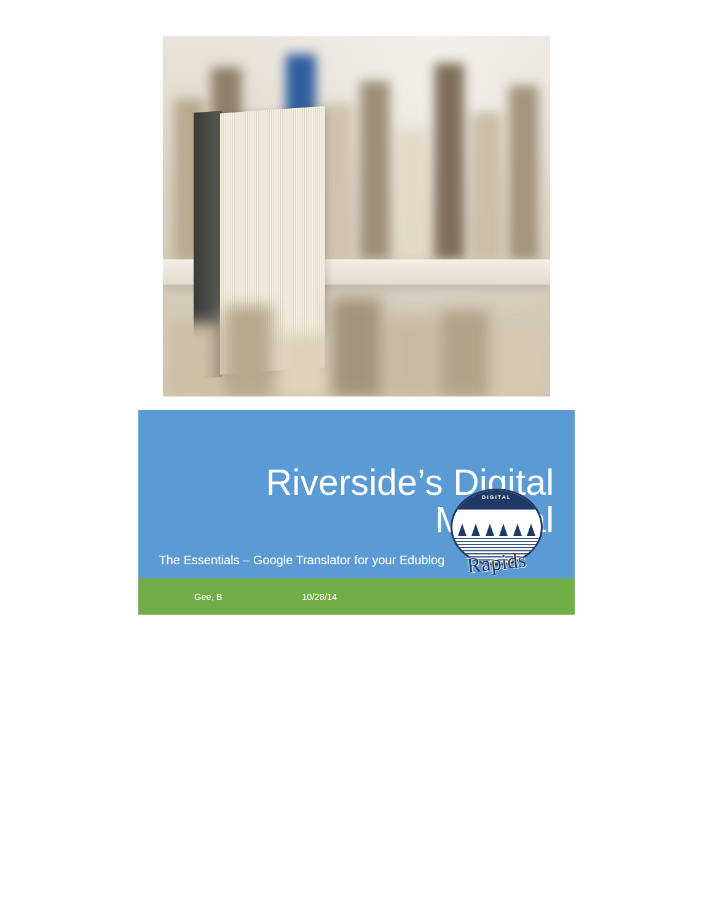Riverside’s Digital Manual
The Essentials – Google Translator for your Edublog
DIGITAL
Rapids
Gee, B 10/28/14